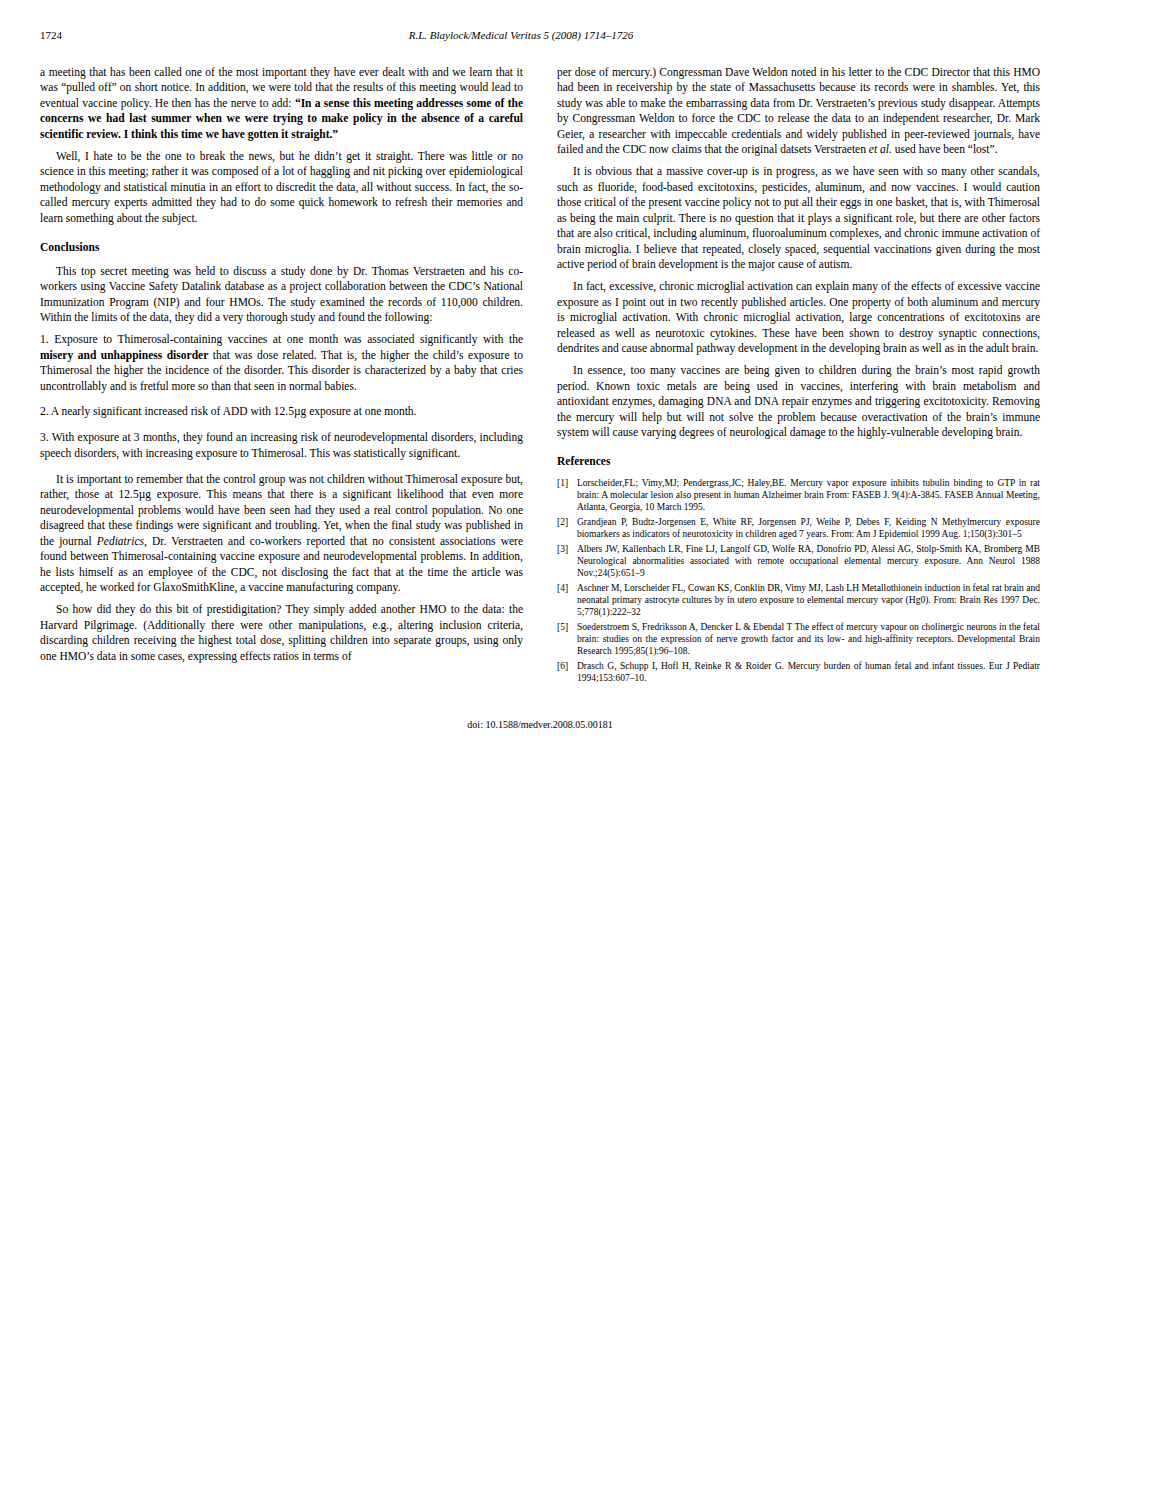1724 R.L. Blaylock/Medical Veritas 5 (2008) 1714–1726
a meeting that has been called one of the most important they have ever dealt with and we learn that it was “pulled off” on short notice. In addition, we were told that the results of this meeting would lead to eventual vaccine policy. He then has the nerve to add: “In a sense this meeting addresses some of the concerns we had last summer when we were trying to make policy in the absence of a careful scientific review. I think this time we have gotten it straight.”
Well, I hate to be the one to break the news, but he didn’t get it straight. There was little or no science in this meeting; rather it was composed of a lot of haggling and nit picking over epidemiological methodology and statistical minutia in an effort to discredit the data, all without success. In fact, the so-called mercury experts admitted they had to do some quick homework to refresh their memories and learn something about the subject.
Conclusions
This top secret meeting was held to discuss a study done by Dr. Thomas Verstraeten and his co-workers using Vaccine Safety Datalink database as a project collaboration between the CDC’s National Immunization Program (NIP) and four HMOs. The study examined the records of 110,000 children. Within the limits of the data, they did a very thorough study and found the following:
1. Exposure to Thimerosal-containing vaccines at one month was associated significantly with the misery and unhappiness disorder that was dose related. That is, the higher the child’s exposure to Thimerosal the higher the incidence of the disorder. This disorder is characterized by a baby that cries uncontrollably and is fretful more so than that seen in normal babies.
2. A nearly significant increased risk of ADD with 12.5µg exposure at one month.
3. With exposure at 3 months, they found an increasing risk of neurodevelopmental disorders, including speech disorders, with increasing exposure to Thimerosal. This was statistically significant.
It is important to remember that the control group was not children without Thimerosal exposure but, rather, those at 12.5µg exposure. This means that there is a significant likelihood that even more neurodevelopmental problems would have been seen had they used a real control population. No one disagreed that these findings were significant and troubling. Yet, when the final study was published in the journal Pediatrics, Dr. Verstraeten and co-workers reported that no consistent associations were found between Thimerosal-containing vaccine exposure and neurodevelopmental problems. In addition, he lists himself as an employee of the CDC, not disclosing the fact that at the time the article was accepted, he worked for GlaxoSmithKline, a vaccine manufacturing company.
So how did they do this bit of prestidigitation? They simply added another HMO to the data: the Harvard Pilgrimage. (Additionally there were other manipulations, e.g., altering inclusion criteria, discarding children receiving the highest total dose, splitting children into separate groups, using only one HMO’s data in some cases, expressing effects ratios in terms of
per dose of mercury.) Congressman Dave Weldon noted in his letter to the CDC Director that this HMO had been in receivership by the state of Massachusetts because its records were in shambles. Yet, this study was able to make the embarrassing data from Dr. Verstraeten’s previous study disappear. Attempts by Congressman Weldon to force the CDC to release the data to an independent researcher, Dr. Mark Geier, a researcher with impeccable credentials and widely published in peer-reviewed journals, have failed and the CDC now claims that the original datsets Verstraeten et al. used have been “lost”.
It is obvious that a massive cover-up is in progress, as we have seen with so many other scandals, such as fluoride, food-based excitotoxins, pesticides, aluminum, and now vaccines. I would caution those critical of the present vaccine policy not to put all their eggs in one basket, that is, with Thimerosal as being the main culprit. There is no question that it plays a significant role, but there are other factors that are also critical, including aluminum, fluoroaluminum complexes, and chronic immune activation of brain microglia. I believe that repeated, closely spaced, sequential vaccinations given during the most active period of brain development is the major cause of autism.
In fact, excessive, chronic microglial activation can explain many of the effects of excessive vaccine exposure as I point out in two recently published articles. One property of both aluminum and mercury is microglial activation. With chronic microglial activation, large concentrations of excitotoxins are released as well as neurotoxic cytokines. These have been shown to destroy synaptic connections, dendrites and cause abnormal pathway development in the developing brain as well as in the adult brain.
In essence, too many vaccines are being given to children during the brain’s most rapid growth period. Known toxic metals are being used in vaccines, interfering with brain metabolism and antioxidant enzymes, damaging DNA and DNA repair enzymes and triggering excitotoxicity. Removing the mercury will help but will not solve the problem because overactivation of the brain’s immune system will cause varying degrees of neurological damage to the highly-vulnerable developing brain.
References
Lorscheider,FL; Vimy,MJ; Pendergrass,JC; Haley,BE. Mercury vapor exposure inhibits tubulin binding to GTP in rat brain: A molecular lesion also present in human Alzheimer brain From: FASEB J. 9(4):A-3845. FASEB Annual Meeting, Atlanta, Georgia, 10 March 1995.
Grandjean P, Budtz-Jorgensen E, White RF, Jorgensen PJ, Weihe P, Debes F, Keiding N Methylmercury exposure biomarkers as indicators of neurotoxicity in children aged 7 years. From: Am J Epidemiol 1999 Aug. 1;150(3):301–5
Albers JW, Kallenbach LR, Fine LJ, Langolf GD, Wolfe RA, Donofrio PD, Alessi AG, Stolp-Smith KA, Bromberg MB Neurological abnormalities associated with remote occupational elemental mercury exposure. Ann Neurol 1988 Nov.;24(5):651–9
Aschner M, Lorscheider FL, Cowan KS, Conklin DR, Vimy MJ, Lash LH Metallothionein induction in fetal rat brain and neonatal primary astrocyte cultures by in utero exposure to elemental mercury vapor (Hg0). From: Brain Res 1997 Dec. 5;778(1):222–32
Soederstroem S, Fredriksson A, Dencker L & Ebendal T The effect of mercury vapour on cholinergic neurons in the fetal brain: studies on the expression of nerve growth factor and its low- and high-affinity receptors. Developmental Brain Research 1995;85(1):96–108.
Drasch G, Schupp I, Hofl H, Reinke R & Roider G. Mercury burden of human fetal and infant tissues. Eur J Pediatr 1994;153:607–10.
doi: 10.1588/medver.2008.05.00181